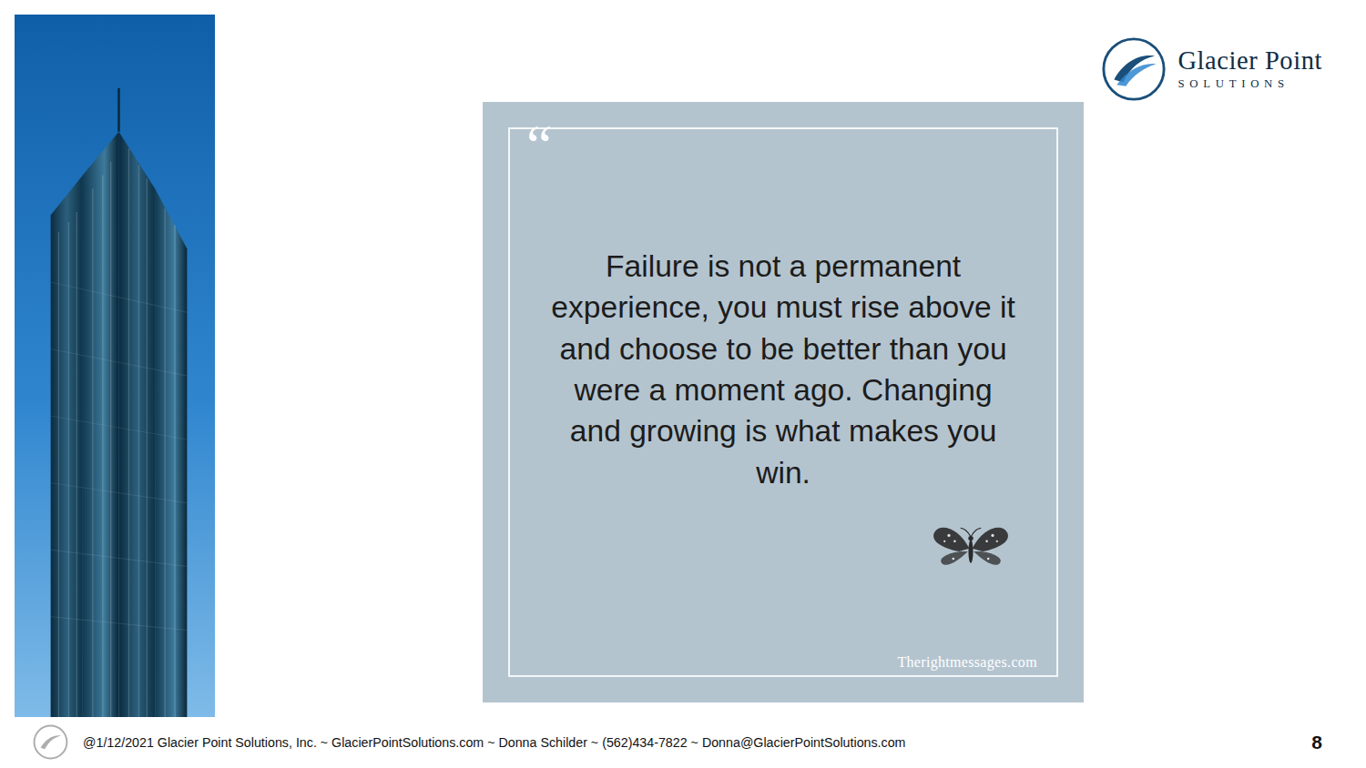Glacier Point
Solutions
“
Failure is not a permanent experience, you must rise above it and choose to be better than you were a moment ago. Changing and growing is what makes you win.
Therightmessages.com
@1/12/2021 Glacier Point Solutions, Inc. ~ GlacierPointSolutions.com ~ Donna Schilder ~ (562)434-7822 ~ Donna@GlacierPointSolutions.com
8